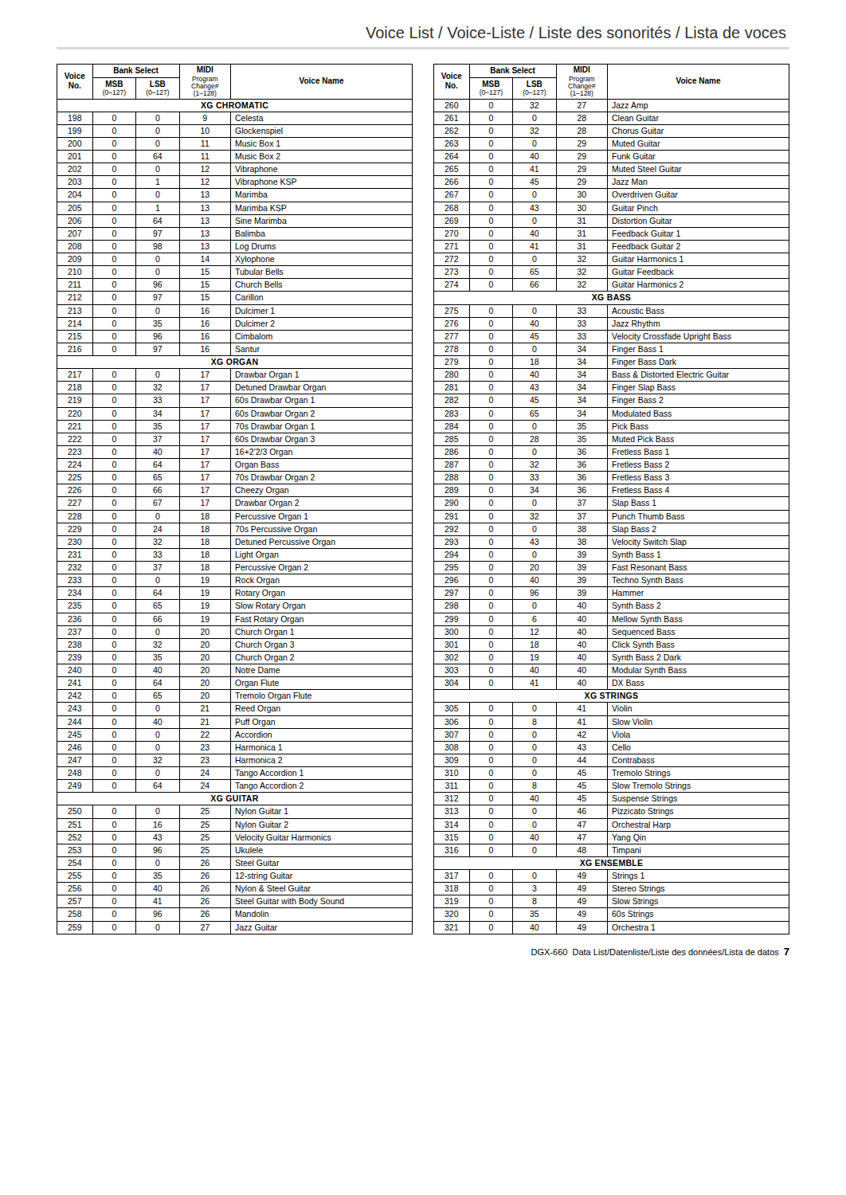Voice List / Voice-Liste / Liste des sonorités / Lista de voces
| Voice No. | Bank Select | MIDI Program Change# (1–128) | Voice Name |
| --- | --- | --- | --- |
| MSB (0–127) | LSB (0–127) |
| XG CHROMATIC |
| 198 | 0 | 0 | 9 | Celesta |
| 199 | 0 | 0 | 10 | Glockenspiel |
| 200 | 0 | 0 | 11 | Music Box 1 |
| 201 | 0 | 64 | 11 | Music Box 2 |
| 202 | 0 | 0 | 12 | Vibraphone |
| 203 | 0 | 1 | 12 | Vibraphone KSP |
| 204 | 0 | 0 | 13 | Marimba |
| 205 | 0 | 1 | 13 | Marimba KSP |
| 206 | 0 | 64 | 13 | Sine Marimba |
| 207 | 0 | 97 | 13 | Balimba |
| 208 | 0 | 98 | 13 | Log Drums |
| 209 | 0 | 0 | 14 | Xylophone |
| 210 | 0 | 0 | 15 | Tubular Bells |
| 211 | 0 | 96 | 15 | Church Bells |
| 212 | 0 | 97 | 15 | Carillon |
| 213 | 0 | 0 | 16 | Dulcimer 1 |
| 214 | 0 | 35 | 16 | Dulcimer 2 |
| 215 | 0 | 96 | 16 | Cimbalom |
| 216 | 0 | 97 | 16 | Santur |
| XG ORGAN |
| 217 | 0 | 0 | 17 | Drawbar Organ 1 |
| 218 | 0 | 32 | 17 | Detuned Drawbar Organ |
| 219 | 0 | 33 | 17 | 60s Drawbar Organ 1 |
| 220 | 0 | 34 | 17 | 60s Drawbar Organ 2 |
| 221 | 0 | 35 | 17 | 70s Drawbar Organ 1 |
| 222 | 0 | 37 | 17 | 60s Drawbar Organ 3 |
| 223 | 0 | 40 | 17 | 16+2'2/3 Organ |
| 224 | 0 | 64 | 17 | Organ Bass |
| 225 | 0 | 65 | 17 | 70s Drawbar Organ 2 |
| 226 | 0 | 66 | 17 | Cheezy Organ |
| 227 | 0 | 67 | 17 | Drawbar Organ 2 |
| 228 | 0 | 0 | 18 | Percussive Organ 1 |
| 229 | 0 | 24 | 18 | 70s Percussive Organ |
| 230 | 0 | 32 | 18 | Detuned Percussive Organ |
| 231 | 0 | 33 | 18 | Light Organ |
| 232 | 0 | 37 | 18 | Percussive Organ 2 |
| 233 | 0 | 0 | 19 | Rock Organ |
| 234 | 0 | 64 | 19 | Rotary Organ |
| 235 | 0 | 65 | 19 | Slow Rotary Organ |
| 236 | 0 | 66 | 19 | Fast Rotary Organ |
| 237 | 0 | 0 | 20 | Church Organ 1 |
| 238 | 0 | 32 | 20 | Church Organ 3 |
| 239 | 0 | 35 | 20 | Church Organ 2 |
| 240 | 0 | 40 | 20 | Notre Dame |
| 241 | 0 | 64 | 20 | Organ Flute |
| 242 | 0 | 65 | 20 | Tremolo Organ Flute |
| 243 | 0 | 0 | 21 | Reed Organ |
| 244 | 0 | 40 | 21 | Puff Organ |
| 245 | 0 | 0 | 22 | Accordion |
| 246 | 0 | 0 | 23 | Harmonica 1 |
| 247 | 0 | 32 | 23 | Harmonica 2 |
| 248 | 0 | 0 | 24 | Tango Accordion 1 |
| 249 | 0 | 64 | 24 | Tango Accordion 2 |
| XG GUITAR |
| 250 | 0 | 0 | 25 | Nylon Guitar 1 |
| 251 | 0 | 16 | 25 | Nylon Guitar 2 |
| 252 | 0 | 43 | 25 | Velocity Guitar Harmonics |
| 253 | 0 | 96 | 25 | Ukulele |
| 254 | 0 | 0 | 26 | Steel Guitar |
| 255 | 0 | 35 | 26 | 12-string Guitar |
| 256 | 0 | 40 | 26 | Nylon & Steel Guitar |
| 257 | 0 | 41 | 26 | Steel Guitar with Body Sound |
| 258 | 0 | 96 | 26 | Mandolin |
| 259 | 0 | 0 | 27 | Jazz Guitar |
| Voice No. | Bank Select | MIDI Program Change# (1–128) | Voice Name |
| --- | --- | --- | --- |
| MSB (0–127) | LSB (0–127) |
| 260 | 0 | 32 | 27 | Jazz Amp |
| 261 | 0 | 0 | 28 | Clean Guitar |
| 262 | 0 | 32 | 28 | Chorus Guitar |
| 263 | 0 | 0 | 29 | Muted Guitar |
| 264 | 0 | 40 | 29 | Funk Guitar |
| 265 | 0 | 41 | 29 | Muted Steel Guitar |
| 266 | 0 | 45 | 29 | Jazz Man |
| 267 | 0 | 0 | 30 | Overdriven Guitar |
| 268 | 0 | 43 | 30 | Guitar Pinch |
| 269 | 0 | 0 | 31 | Distortion Guitar |
| 270 | 0 | 40 | 31 | Feedback Guitar 1 |
| 271 | 0 | 41 | 31 | Feedback Guitar 2 |
| 272 | 0 | 0 | 32 | Guitar Harmonics 1 |
| 273 | 0 | 65 | 32 | Guitar Feedback |
| 274 | 0 | 66 | 32 | Guitar Harmonics 2 |
| XG BASS |
| 275 | 0 | 0 | 33 | Acoustic Bass |
| 276 | 0 | 40 | 33 | Jazz Rhythm |
| 277 | 0 | 45 | 33 | Velocity Crossfade Upright Bass |
| 278 | 0 | 0 | 34 | Finger Bass 1 |
| 279 | 0 | 18 | 34 | Finger Bass Dark |
| 280 | 0 | 40 | 34 | Bass & Distorted Electric Guitar |
| 281 | 0 | 43 | 34 | Finger Slap Bass |
| 282 | 0 | 45 | 34 | Finger Bass 2 |
| 283 | 0 | 65 | 34 | Modulated Bass |
| 284 | 0 | 0 | 35 | Pick Bass |
| 285 | 0 | 28 | 35 | Muted Pick Bass |
| 286 | 0 | 0 | 36 | Fretless Bass 1 |
| 287 | 0 | 32 | 36 | Fretless Bass 2 |
| 288 | 0 | 33 | 36 | Fretless Bass 3 |
| 289 | 0 | 34 | 36 | Fretless Bass 4 |
| 290 | 0 | 0 | 37 | Slap Bass 1 |
| 291 | 0 | 32 | 37 | Punch Thumb Bass |
| 292 | 0 | 0 | 38 | Slap Bass 2 |
| 293 | 0 | 43 | 38 | Velocity Switch Slap |
| 294 | 0 | 0 | 39 | Synth Bass 1 |
| 295 | 0 | 20 | 39 | Fast Resonant Bass |
| 296 | 0 | 40 | 39 | Techno Synth Bass |
| 297 | 0 | 96 | 39 | Hammer |
| 298 | 0 | 0 | 40 | Synth Bass 2 |
| 299 | 0 | 6 | 40 | Mellow Synth Bass |
| 300 | 0 | 12 | 40 | Sequenced Bass |
| 301 | 0 | 18 | 40 | Click Synth Bass |
| 302 | 0 | 19 | 40 | Synth Bass 2 Dark |
| 303 | 0 | 40 | 40 | Modular Synth Bass |
| 304 | 0 | 41 | 40 | DX Bass |
| XG STRINGS |
| 305 | 0 | 0 | 41 | Violin |
| 306 | 0 | 8 | 41 | Slow Violin |
| 307 | 0 | 0 | 42 | Viola |
| 308 | 0 | 0 | 43 | Cello |
| 309 | 0 | 0 | 44 | Contrabass |
| 310 | 0 | 0 | 45 | Tremolo Strings |
| 311 | 0 | 8 | 45 | Slow Tremolo Strings |
| 312 | 0 | 40 | 45 | Suspense Strings |
| 313 | 0 | 0 | 46 | Pizzicato Strings |
| 314 | 0 | 0 | 47 | Orchestral Harp |
| 315 | 0 | 40 | 47 | Yang Qin |
| 316 | 0 | 0 | 48 | Timpani |
| XG ENSEMBLE |
| 317 | 0 | 0 | 49 | Strings 1 |
| 318 | 0 | 3 | 49 | Stereo Strings |
| 319 | 0 | 8 | 49 | Slow Strings |
| 320 | 0 | 35 | 49 | 60s Strings |
| 321 | 0 | 40 | 49 | Orchestra 1 |
DGX-660 Data List/Datenliste/Liste des données/Lista de datos7